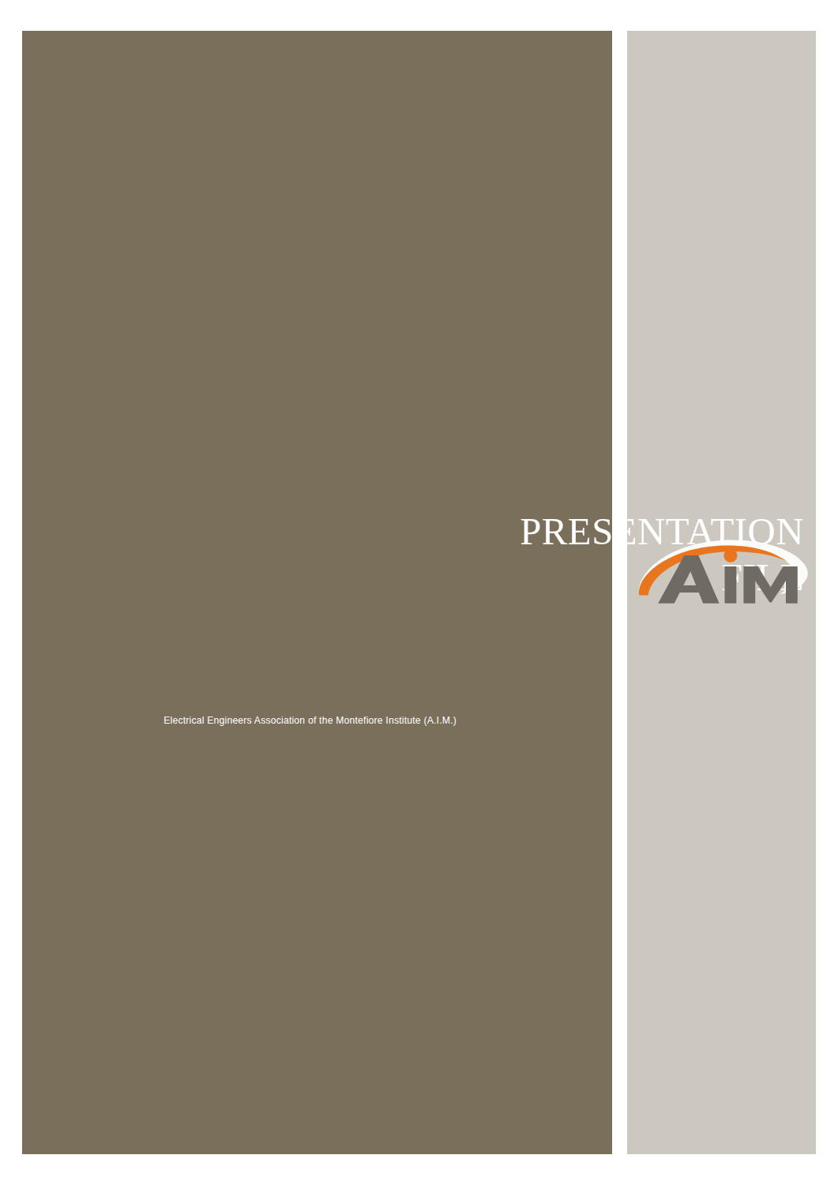PRESENTATION
FILE
Electrical Engineers Association of the Montefiore Institute (A.I.M.)